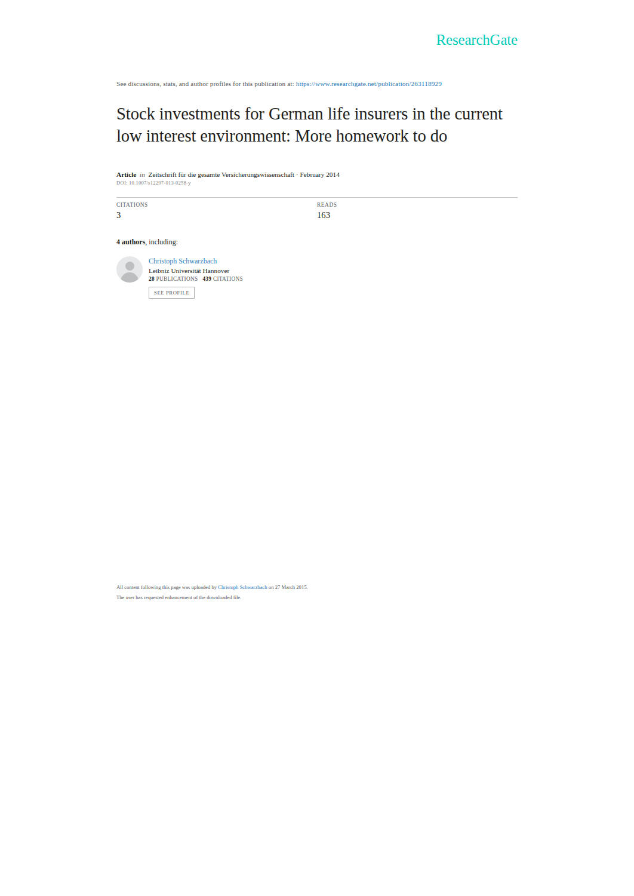ResearchGate
See discussions, stats, and author profiles for this publication at: https://www.researchgate.net/publication/263118929
Stock investments for German life insurers in the current low interest environment: More homework to do
Article in Zeitschrift für die gesamte Versicherungswissenschaft · February 2014
DOI: 10.1007/s12297-013-0258-y
Citations
3
Reads
163
4 authors, including:
Christoph Schwarzbach
Leibniz Universität Hannover
28 PUBLICATIONS 439 CITATIONS
See Profile
All content following this page was uploaded by Christoph Schwarzbach on 27 March 2015.
The user has requested enhancement of the downloaded file.